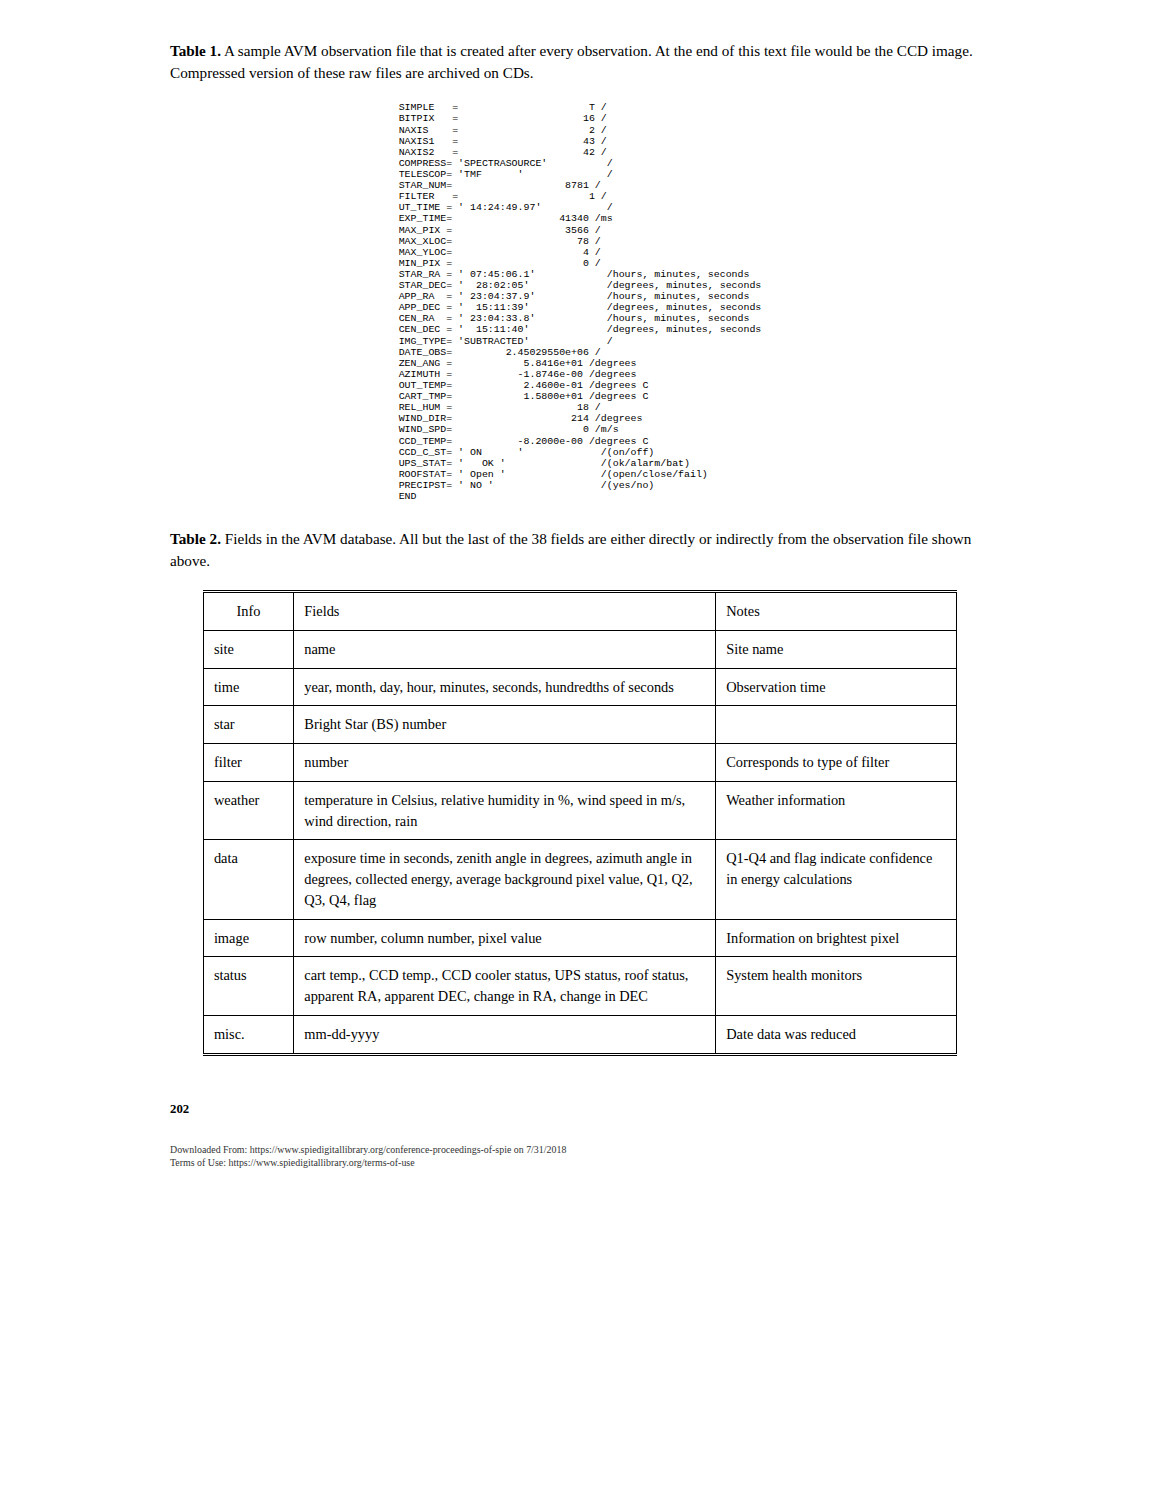Table 1. A sample AVM observation file that is created after every observation. At the end of this text file would be the CCD image. Compressed version of these raw files are archived on CDs.
SIMPLE   =                      T /
BITPIX   =                     16 /
NAXIS    =                      2 /
NAXIS1   =                     43 /
NAXIS2   =                     42 /
COMPRESS= 'SPECTRASOURCE'          /
TELESCOP= 'TMF      '              /
STAR_NUM=                   8781 /
FILTER   =                      1 /
UT_TIME = ' 14:24:49.97'           /
EXP_TIME=                  41340 /ms
MAX_PIX =                   3566 /
MAX_XLOC=                     78 /
MAX_YLOC=                      4 /
MIN_PIX =                      0 /
STAR_RA = ' 07:45:06.1'            /hours, minutes, seconds
STAR_DEC= '  28:02:05'             /degrees, minutes, seconds
APP_RA  = ' 23:04:37.9'            /hours, minutes, seconds
APP_DEC = '  15:11:39'             /degrees, minutes, seconds
CEN_RA  = ' 23:04:33.8'            /hours, minutes, seconds
CEN_DEC = '  15:11:40'             /degrees, minutes, seconds
IMG_TYPE= 'SUBTRACTED'             /
DATE_OBS=         2.45029550e+06 /
ZEN_ANG =            5.8416e+01 /degrees
AZIMUTH =           -1.8746e-00 /degrees
OUT_TEMP=            2.4600e-01 /degrees C
CART_TMP=            1.5800e+01 /degrees C
REL_HUM =                     18 /
WIND_DIR=                    214 /degrees
WIND_SPD=                      0 /m/s
CCD_TEMP=           -8.2000e-00 /degrees C
CCD_C_ST= ' ON      '             /(on/off)
UPS_STAT= '   OK '                /(ok/alarm/bat)
ROOFSTAT= ' Open '                /(open/close/fail)
PRECIPST= ' NO '                  /(yes/no)
END
Table 2. Fields in the AVM database. All but the last of the 38 fields are either directly or indirectly from the observation file shown above.
| Info | Fields | Notes |
| --- | --- | --- |
| site | name | Site name |
| time | year, month, day, hour, minutes, seconds, hundredths of seconds | Observation time |
| star | Bright Star (BS) number | |
| filter | number | Corresponds to type of filter |
| weather | temperature in Celsius, relative humidity in %, wind speed in m/s, wind direction, rain | Weather information |
| data | exposure time in seconds, zenith angle in degrees, azimuth angle in degrees, collected energy, average background pixel value, Q1, Q2, Q3, Q4, flag | Q1-Q4 and flag indicate confidence in energy calculations |
| image | row number, column number, pixel value | Information on brightest pixel |
| status | cart temp., CCD temp., CCD cooler status, UPS status, roof status, apparent RA, apparent DEC, change in RA, change in DEC | System health monitors |
| misc. | mm-dd-yyyy | Date data was reduced |
202
Downloaded From: https://www.spiedigitallibrary.org/conference-proceedings-of-spie on 7/31/2018
Terms of Use: https://www.spiedigitallibrary.org/terms-of-use